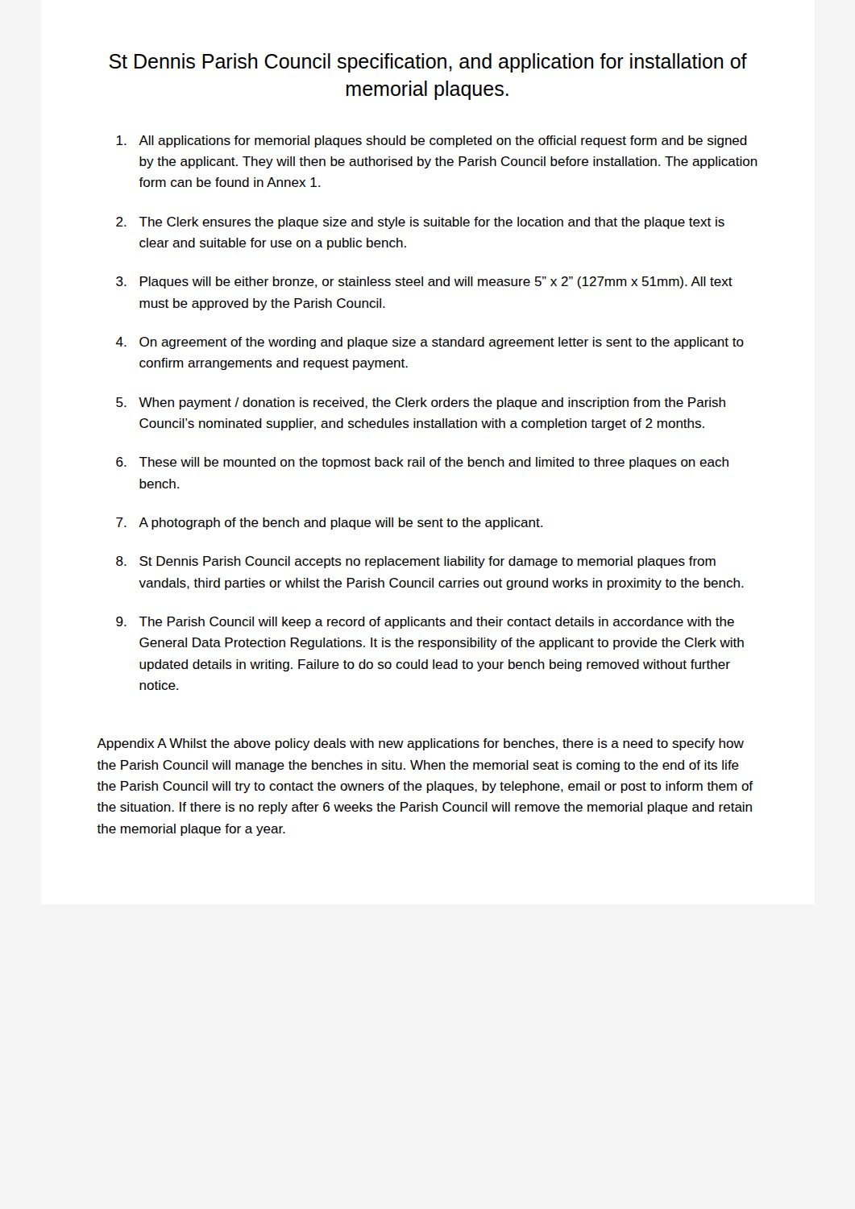St Dennis Parish Council specification, and application for installation of memorial plaques.
All applications for memorial plaques should be completed on the official request form and be signed by the applicant. They will then be authorised by the Parish Council before installation. The application form can be found in Annex 1.
The Clerk ensures the plaque size and style is suitable for the location and that the plaque text is clear and suitable for use on a public bench.
Plaques will be either bronze, or stainless steel and will measure 5” x 2” (127mm x 51mm). All text must be approved by the Parish Council.
On agreement of the wording and plaque size a standard agreement letter is sent to the applicant to confirm arrangements and request payment.
When payment / donation is received, the Clerk orders the plaque and inscription from the Parish Council’s nominated supplier, and schedules installation with a completion target of 2 months.
These will be mounted on the topmost back rail of the bench and limited to three plaques on each bench.
A photograph of the bench and plaque will be sent to the applicant.
St Dennis Parish Council accepts no replacement liability for damage to memorial plaques from vandals, third parties or whilst the Parish Council carries out ground works in proximity to the bench.
The Parish Council will keep a record of applicants and their contact details in accordance with the General Data Protection Regulations. It is the responsibility of the applicant to provide the Clerk with updated details in writing. Failure to do so could lead to your bench being removed without further notice.
Appendix A Whilst the above policy deals with new applications for benches, there is a need to specify how the Parish Council will manage the benches in situ. When the memorial seat is coming to the end of its life the Parish Council will try to contact the owners of the plaques, by telephone, email or post to inform them of the situation. If there is no reply after 6 weeks the Parish Council will remove the memorial plaque and retain the memorial plaque for a year.